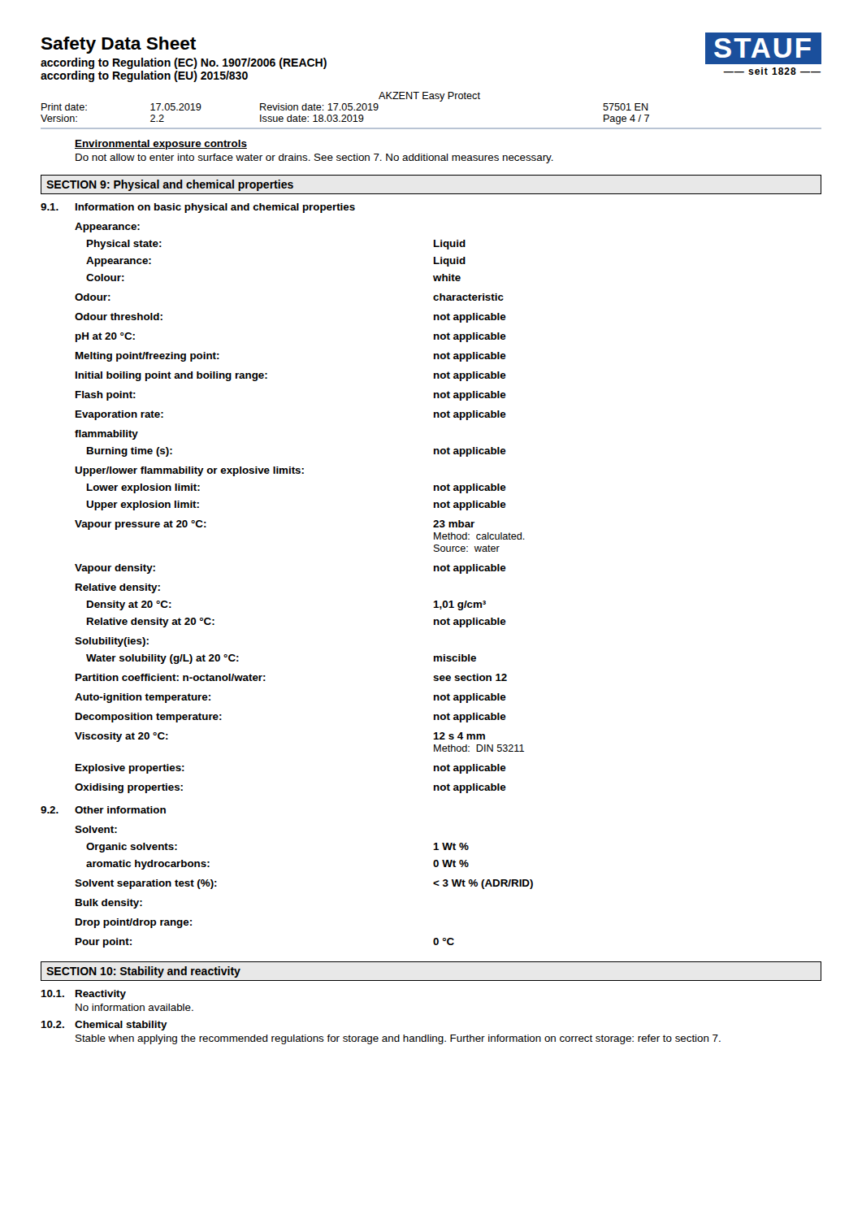Safety Data Sheet
according to Regulation (EC) No. 1907/2006 (REACH)
according to Regulation (EU) 2015/830
STAUF
—— seit 1828 ——
| | | AKZENT Easy Protect | | |
| Print date: | 17.05.2019 | Revision date: 17.05.2019 | 57501 EN | |
| Version: | 2.2 | Issue date: 18.03.2019 | Page 4 / 7 | |
Environmental exposure controls
Do not allow to enter into surface water or drains. See section 7. No additional measures necessary.
SECTION 9: Physical and chemical properties
9.1.
Information on basic physical and chemical properties
| Appearance: | |
| Physical state: | Liquid |
| Appearance: | Liquid |
| Colour: | white |
| Odour: | characteristic |
| Odour threshold: | not applicable |
| pH at 20 °C: | not applicable |
| Melting point/freezing point: | not applicable |
| Initial boiling point and boiling range: | not applicable |
| Flash point: | not applicable |
| Evaporation rate: | not applicable |
| flammability | |
| Burning time (s): | not applicable |
| Upper/lower flammability or explosive limits: | |
| Lower explosion limit: | not applicable |
| Upper explosion limit: | not applicable |
| Vapour pressure at 20 °C: | 23 mbar Method: calculated. Source: water |
| Vapour density: | not applicable |
| Relative density: | |
| Density at 20 °C: | 1,01 g/cm³ |
| Relative density at 20 °C: | not applicable |
| Solubility(ies): | |
| Water solubility (g/L) at 20 °C: | miscible |
| Partition coefficient: n-octanol/water: | see section 12 |
| Auto-ignition temperature: | not applicable |
| Decomposition temperature: | not applicable |
| Viscosity at 20 °C: | 12 s 4 mm Method: DIN 53211 |
| Explosive properties: | not applicable |
| Oxidising properties: | not applicable |
9.2.
Other information
| Solvent: | |
| Organic solvents: | 1 Wt % |
| aromatic hydrocarbons: | 0 Wt % |
| Solvent separation test (%): | < 3 Wt % (ADR/RID) |
| Bulk density: | |
| Drop point/drop range: | |
| Pour point: | 0 °C |
SECTION 10: Stability and reactivity
10.1.
Reactivity
No information available.
10.2.
Chemical stability
Stable when applying the recommended regulations for storage and handling. Further information on correct storage: refer to section 7.